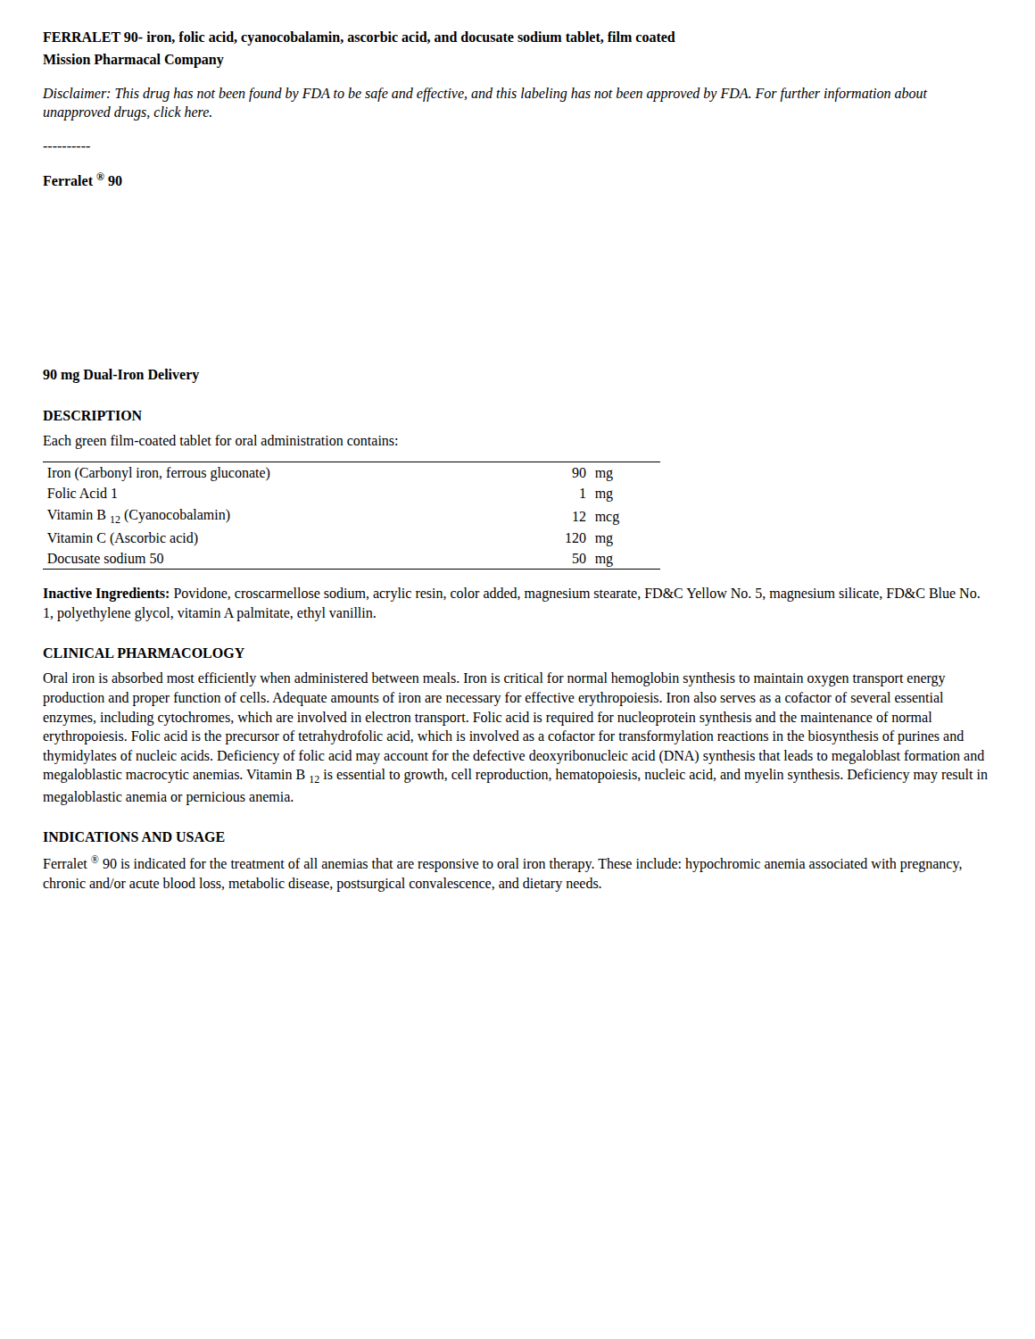FERRALET 90- iron, folic acid, cyanocobalamin, ascorbic acid, and docusate sodium tablet, film coated
Mission Pharmacal Company
Disclaimer: This drug has not been found by FDA to be safe and effective, and this labeling has not been approved by FDA. For further information about unapproved drugs, click here.
----------
Ferralet ® 90
90 mg Dual-Iron Delivery
DESCRIPTION
Each green film-coated tablet for oral administration contains:
| Iron (Carbonyl iron, ferrous gluconate) | 90 | mg |
| Folic Acid 1 | 1 | mg |
| Vitamin B 12 (Cyanocobalamin) | 12 | mcg |
| Vitamin C (Ascorbic acid) | 120 | mg |
| Docusate sodium 50 | 50 | mg |
Inactive Ingredients: Povidone, croscarmellose sodium, acrylic resin, color added, magnesium stearate, FD&C Yellow No. 5, magnesium silicate, FD&C Blue No. 1, polyethylene glycol, vitamin A palmitate, ethyl vanillin.
CLINICAL PHARMACOLOGY
Oral iron is absorbed most efficiently when administered between meals. Iron is critical for normal hemoglobin synthesis to maintain oxygen transport energy production and proper function of cells. Adequate amounts of iron are necessary for effective erythropoiesis. Iron also serves as a cofactor of several essential enzymes, including cytochromes, which are involved in electron transport. Folic acid is required for nucleoprotein synthesis and the maintenance of normal erythropoiesis. Folic acid is the precursor of tetrahydrofolic acid, which is involved as a cofactor for transformylation reactions in the biosynthesis of purines and thymidylates of nucleic acids. Deficiency of folic acid may account for the defective deoxyribonucleic acid (DNA) synthesis that leads to megaloblast formation and megaloblastic macrocytic anemias. Vitamin B 12 is essential to growth, cell reproduction, hematopoiesis, nucleic acid, and myelin synthesis. Deficiency may result in megaloblastic anemia or pernicious anemia.
INDICATIONS AND USAGE
Ferralet ® 90 is indicated for the treatment of all anemias that are responsive to oral iron therapy. These include: hypochromic anemia associated with pregnancy, chronic and/or acute blood loss, metabolic disease, postsurgical convalescence, and dietary needs.